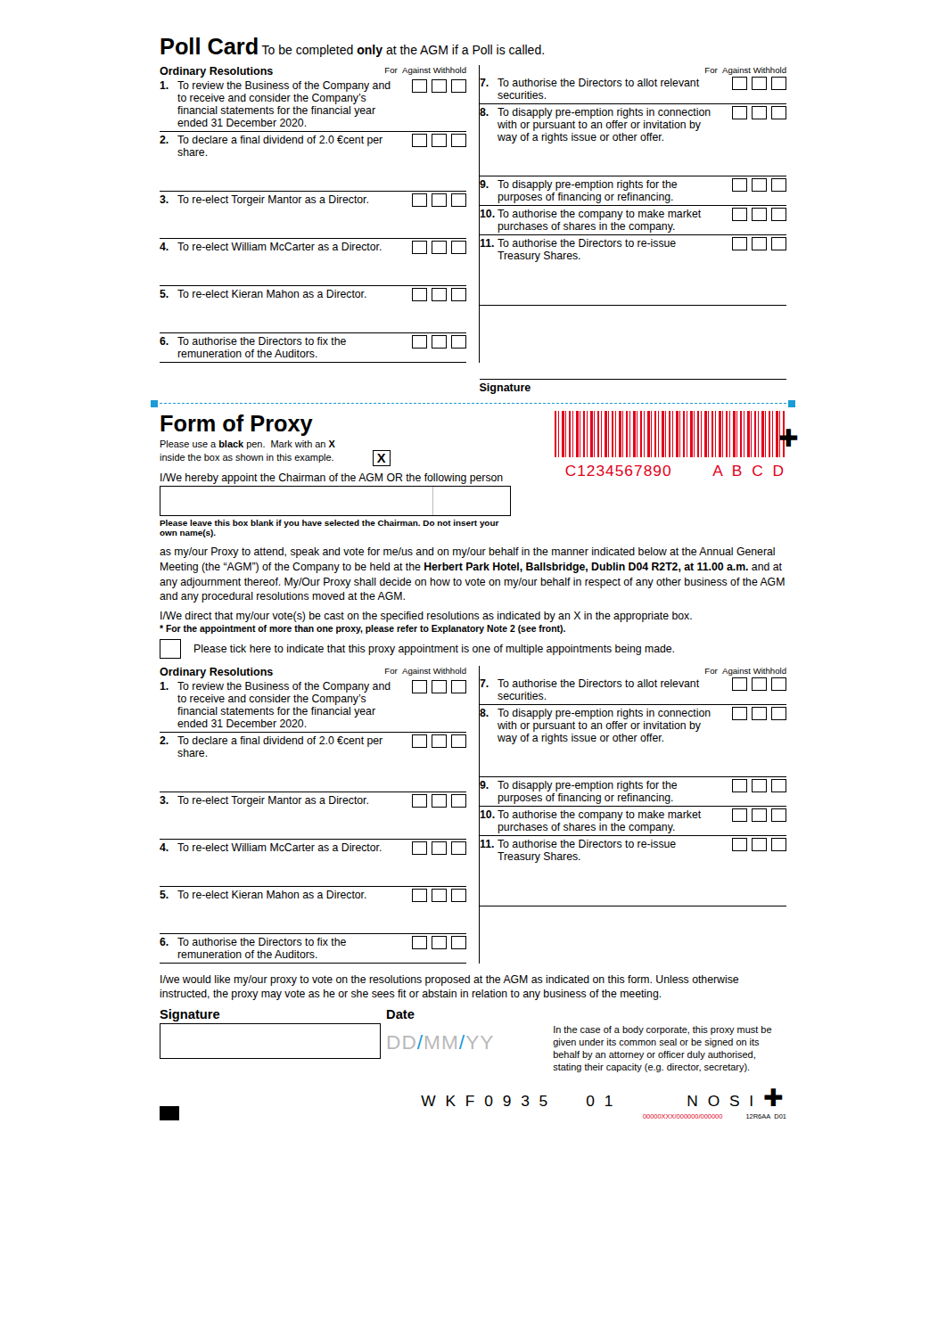Poll Card
To be completed only at the AGM if a Poll is called.
| / Ordinary Resolutions / For Against Withhold / / 1. / To review the Business of the Company and to receive and consider the Company’s financial statements for the financial year ended 31 December 2020. / / / 2. / To declare a final dividend of 2.0 €cent per share. / / / 3. / To re-elect Torgeir Mantor as a Director. / / / 4. / To re-elect William McCarter as a Director. / / / 5. / To re-elect Kieran Mahon as a Director. / / / 6. / To authorise the Directors to fix the remuneration of the Auditors. / / | | / / For Against Withhold / / 7. / To authorise the Directors to allot relevant securities. / / / 8. / To disapply pre-emption rights in connection with or pursuant to an offer or invitation by way of a rights issue or other offer. / / / 9. / To disapply pre-emption rights for the purposes of financing or refinancing. / / / 10. / To authorise the company to make market purchases of shares in the company. / / / 11. / To authorise the Directors to re-issue Treasury Shares. / / |
Signature
Form of Proxy
Please use a black pen. Mark with an X
inside the box as shown in this example. X
I/We hereby appoint the Chairman of the AGM OR the following person
Please leave this box blank if you have selected the Chairman. Do not insert your own name(s).
C1234567890 A B C D
✚
as my/our Proxy to attend, speak and vote for me/us and on my/our behalf in the manner indicated below at the Annual General Meeting (the “AGM”) of the Company to be held at the Herbert Park Hotel, Ballsbridge, Dublin D04 R2T2, at 11.00 a.m. and at any adjournment thereof. My/Our Proxy shall decide on how to vote on my/our behalf in respect of any other business of the AGM and any procedural resolutions moved at the AGM.
I/We direct that my/our vote(s) be cast on the specified resolutions as indicated by an X in the appropriate box.
* For the appointment of more than one proxy, please refer to Explanatory Note 2 (see front).
Please tick here to indicate that this proxy appointment is one of multiple appointments being made.
| / Ordinary Resolutions / For Against Withhold / / 1. / To review the Business of the Company and to receive and consider the Company’s financial statements for the financial year ended 31 December 2020. / / / 2. / To declare a final dividend of 2.0 €cent per share. / / / 3. / To re-elect Torgeir Mantor as a Director. / / / 4. / To re-elect William McCarter as a Director. / / / 5. / To re-elect Kieran Mahon as a Director. / / / 6. / To authorise the Directors to fix the remuneration of the Auditors. / / | | / / For Against Withhold / / 7. / To authorise the Directors to allot relevant securities. / / / 8. / To disapply pre-emption rights in connection with or pursuant to an offer or invitation by way of a rights issue or other offer. / / / 9. / To disapply pre-emption rights for the purposes of financing or refinancing. / / / 10. / To authorise the company to make market purchases of shares in the company. / / / 11. / To authorise the Directors to re-issue Treasury Shares. / / |
I/we would like my/our proxy to vote on the resolutions proposed at the AGM as indicated on this form. Unless otherwise instructed, the proxy may vote as he or she sees fit or abstain in relation to any business of the meeting.
Signature
Date
DD/MM/YY
In the case of a body corporate, this proxy must be given under its common seal or be signed on its behalf by an attorney or officer duly authorised, stating their capacity (e.g. director, secretary).
W K F 0 9 3 50 1 N O S I ✚
00000XXX/000000/00000012R6AA D01